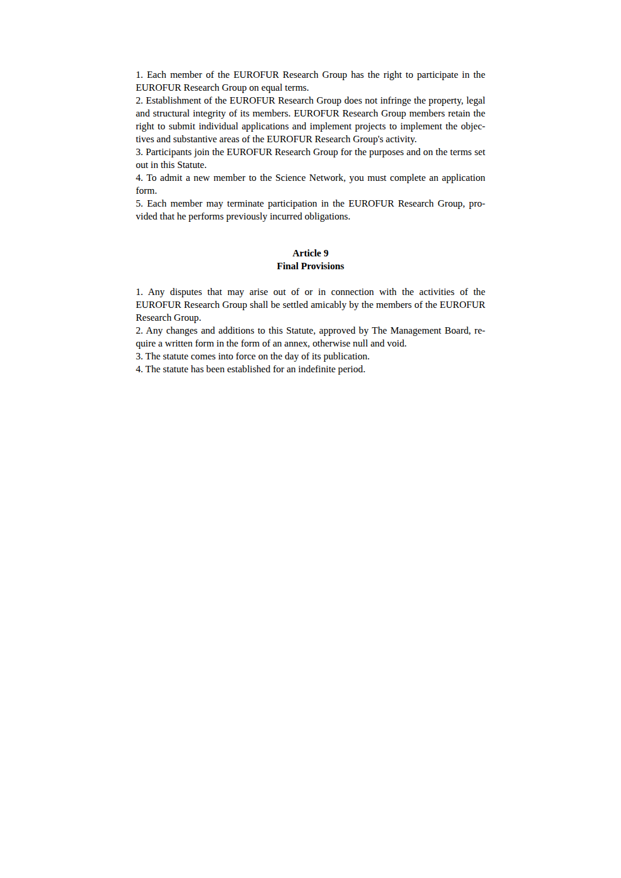1. Each member of the EUROFUR Research Group has the right to participate in the EUROFUR Research Group on equal terms.
2. Establishment of the EUROFUR Research Group does not infringe the property, legal and structural integrity of its members. EUROFUR Research Group members retain the right to submit individual applications and implement projects to implement the objectives and substantive areas of the EUROFUR Research Group's activity.
3. Participants join the EUROFUR Research Group for the purposes and on the terms set out in this Statute.
4. To admit a new member to the Science Network, you must complete an application form.
5. Each member may terminate participation in the EUROFUR Research Group, provided that he performs previously incurred obligations.
Article 9
Final Provisions
1. Any disputes that may arise out of or in connection with the activities of the EUROFUR Research Group shall be settled amicably by the members of the EUROFUR Research Group.
2. Any changes and additions to this Statute, approved by The Management Board, require a written form in the form of an annex, otherwise null and void.
3. The statute comes into force on the day of its publication.
4. The statute has been established for an indefinite period.